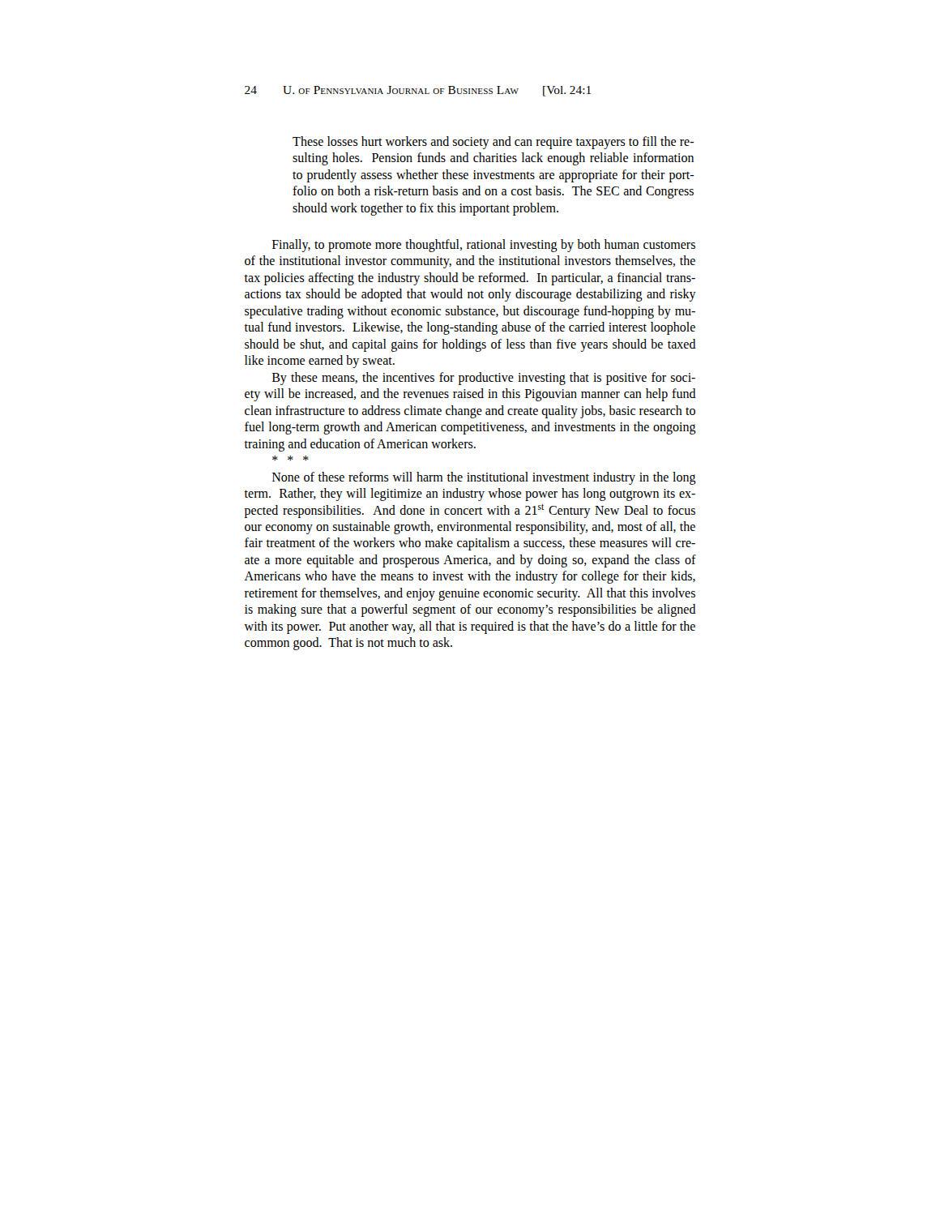24 U. of Pennsylvania Journal of Business Law [Vol. 24:1
These losses hurt workers and society and can require taxpayers to fill the resulting holes. Pension funds and charities lack enough reliable information to prudently assess whether these investments are appropriate for their portfolio on both a risk-return basis and on a cost basis. The SEC and Congress should work together to fix this important problem.
Finally, to promote more thoughtful, rational investing by both human customers of the institutional investor community, and the institutional investors themselves, the tax policies affecting the industry should be reformed. In particular, a financial transactions tax should be adopted that would not only discourage destabilizing and risky speculative trading without economic substance, but discourage fund-hopping by mutual fund investors. Likewise, the long-standing abuse of the carried interest loophole should be shut, and capital gains for holdings of less than five years should be taxed like income earned by sweat.
By these means, the incentives for productive investing that is positive for society will be increased, and the revenues raised in this Pigouvian manner can help fund clean infrastructure to address climate change and create quality jobs, basic research to fuel long-term growth and American competitiveness, and investments in the ongoing training and education of American workers.
* * *
None of these reforms will harm the institutional investment industry in the long term. Rather, they will legitimize an industry whose power has long outgrown its expected responsibilities. And done in concert with a 21st Century New Deal to focus our economy on sustainable growth, environmental responsibility, and, most of all, the fair treatment of the workers who make capitalism a success, these measures will create a more equitable and prosperous America, and by doing so, expand the class of Americans who have the means to invest with the industry for college for their kids, retirement for themselves, and enjoy genuine economic security. All that this involves is making sure that a powerful segment of our economy’s responsibilities be aligned with its power. Put another way, all that is required is that the have’s do a little for the common good. That is not much to ask.